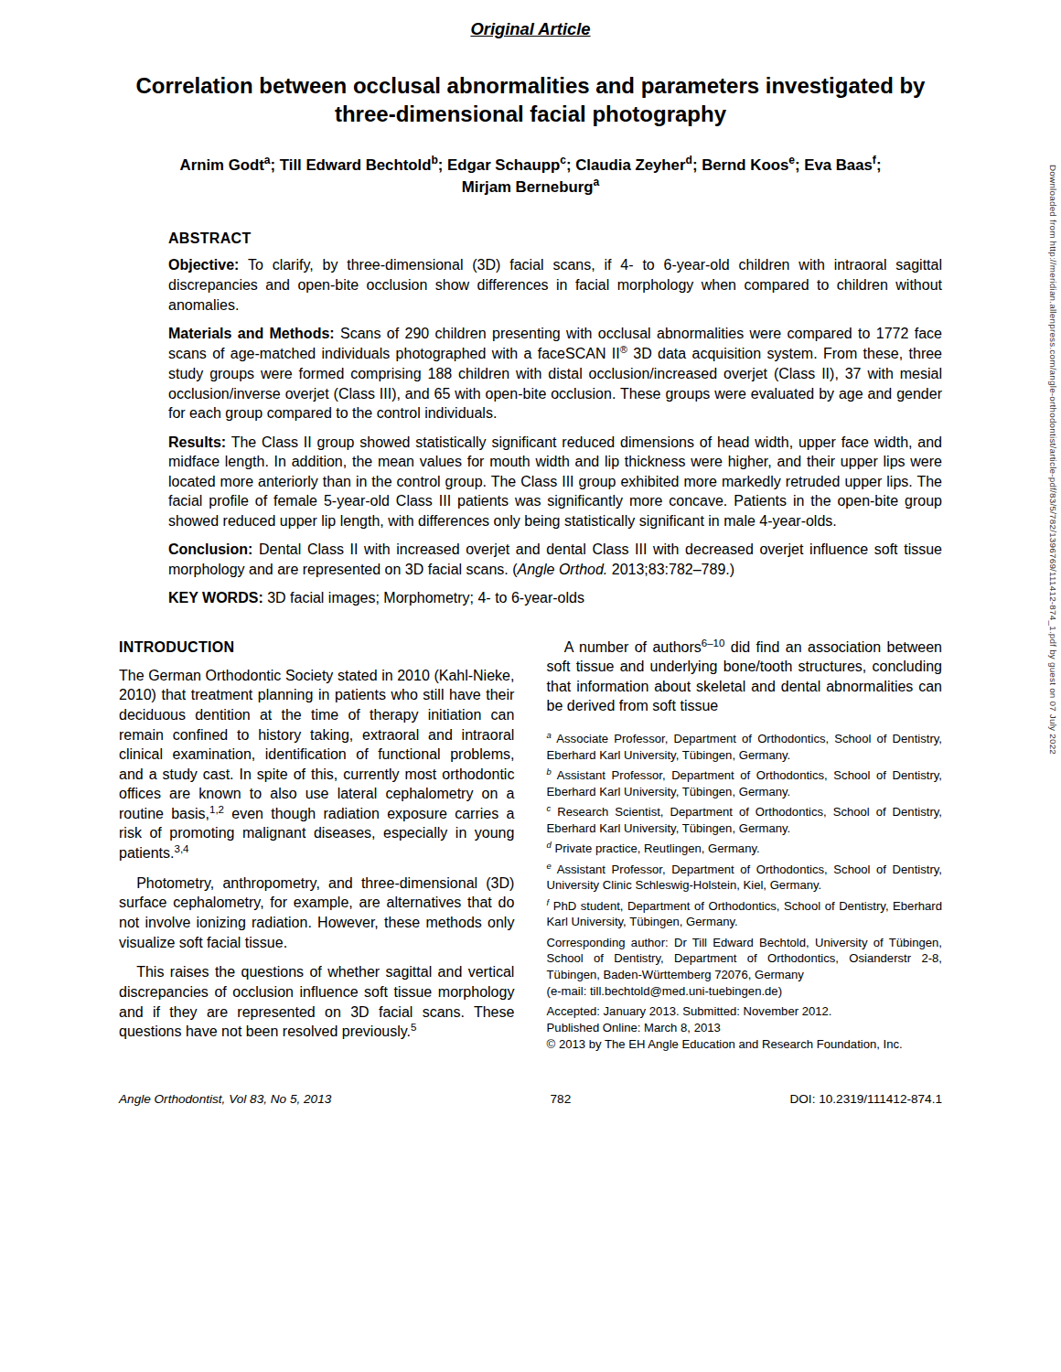Downloaded from http://meridian.allenpress.com/angle-orthodontist/article-pdf/83/5/782/1396769/111412-874_1.pdf by guest on 07 July 2022
Original Article
Correlation between occlusal abnormalities and parameters investigated by three-dimensional facial photography
Arnim Godta; Till Edward Bechtoldb; Edgar Schauppc; Claudia Zeyherd; Bernd Koose; Eva Baasf;
Mirjam Berneburga
ABSTRACT
Objective: To clarify, by three-dimensional (3D) facial scans, if 4- to 6-year-old children with intraoral sagittal discrepancies and open-bite occlusion show differences in facial morphology when compared to children without anomalies.
Materials and Methods: Scans of 290 children presenting with occlusal abnormalities were compared to 1772 face scans of age-matched individuals photographed with a faceSCAN II® 3D data acquisition system. From these, three study groups were formed comprising 188 children with distal occlusion/increased overjet (Class II), 37 with mesial occlusion/inverse overjet (Class III), and 65 with open-bite occlusion. These groups were evaluated by age and gender for each group compared to the control individuals.
Results: The Class II group showed statistically significant reduced dimensions of head width, upper face width, and midface length. In addition, the mean values for mouth width and lip thickness were higher, and their upper lips were located more anteriorly than in the control group. The Class III group exhibited more markedly retruded upper lips. The facial profile of female 5-year-old Class III patients was significantly more concave. Patients in the open-bite group showed reduced upper lip length, with differences only being statistically significant in male 4-year-olds.
Conclusion: Dental Class II with increased overjet and dental Class III with decreased overjet influence soft tissue morphology and are represented on 3D facial scans. (Angle Orthod. 2013;83:782–789.)
KEY WORDS: 3D facial images; Morphometry; 4- to 6-year-olds
INTRODUCTION
The German Orthodontic Society stated in 2010 (Kahl-Nieke, 2010) that treatment planning in patients who still have their deciduous dentition at the time of therapy initiation can remain confined to history taking, extraoral and intraoral clinical examination, identification of functional problems, and a study cast. In spite of this, currently most orthodontic offices are known to also use lateral cephalometry on a routine basis,1,2 even though radiation exposure carries a risk of promoting malignant diseases, especially in young patients.3,4
Photometry, anthropometry, and three-dimensional (3D) surface cephalometry, for example, are alternatives that do not involve ionizing radiation. However, these methods only visualize soft facial tissue.
This raises the questions of whether sagittal and vertical discrepancies of occlusion influence soft tissue morphology and if they are represented on 3D facial scans. These questions have not been resolved previously.5
A number of authors6–10 did find an association between soft tissue and underlying bone/tooth structures, concluding that information about skeletal and dental abnormalities can be derived from soft tissue
a Associate Professor, Department of Orthodontics, School of Dentistry, Eberhard Karl University, Tübingen, Germany.
b Assistant Professor, Department of Orthodontics, School of Dentistry, Eberhard Karl University, Tübingen, Germany.
c Research Scientist, Department of Orthodontics, School of Dentistry, Eberhard Karl University, Tübingen, Germany.
d Private practice, Reutlingen, Germany.
e Assistant Professor, Department of Orthodontics, School of Dentistry, University Clinic Schleswig-Holstein, Kiel, Germany.
f PhD student, Department of Orthodontics, School of Dentistry, Eberhard Karl University, Tübingen, Germany.
Corresponding author: Dr Till Edward Bechtold, University of Tübingen, School of Dentistry, Department of Orthodontics, Osianderstr 2-8, Tübingen, Baden-Württemberg 72076, Germany
(e-mail: till.bechtold@med.uni-tuebingen.de)
Accepted: January 2013. Submitted: November 2012.
Published Online: March 8, 2013
© 2013 by The EH Angle Education and Research Foundation, Inc.
Angle Orthodontist, Vol 83, No 5, 2013 782 DOI: 10.2319/111412-874.1